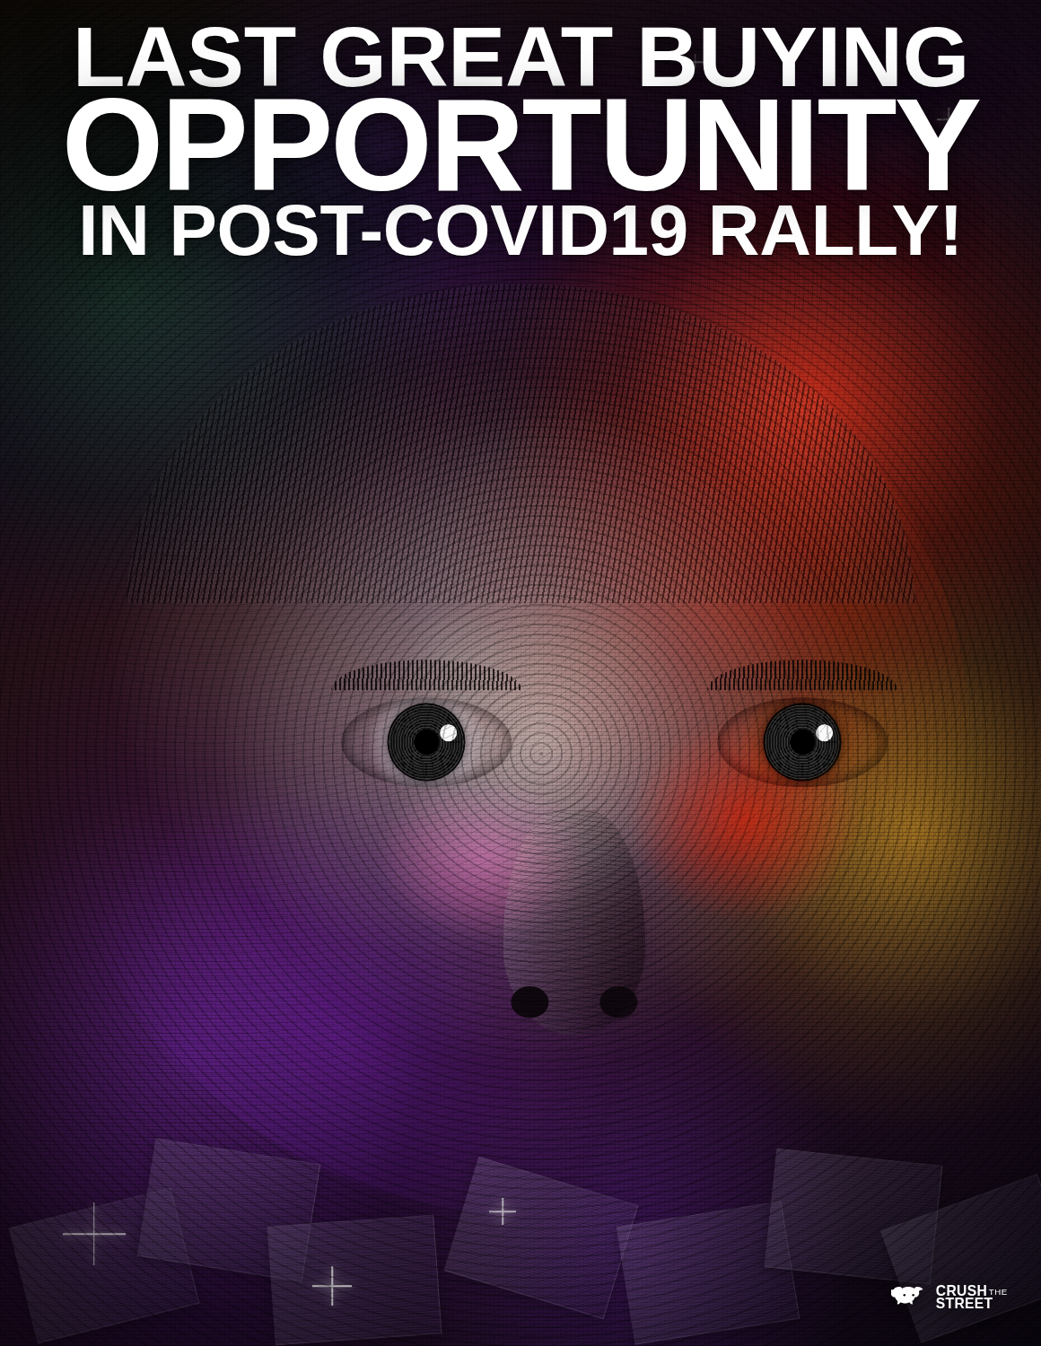Last Great Buying Opportunity In Post-COVID19 Rally!
Crushthe Street